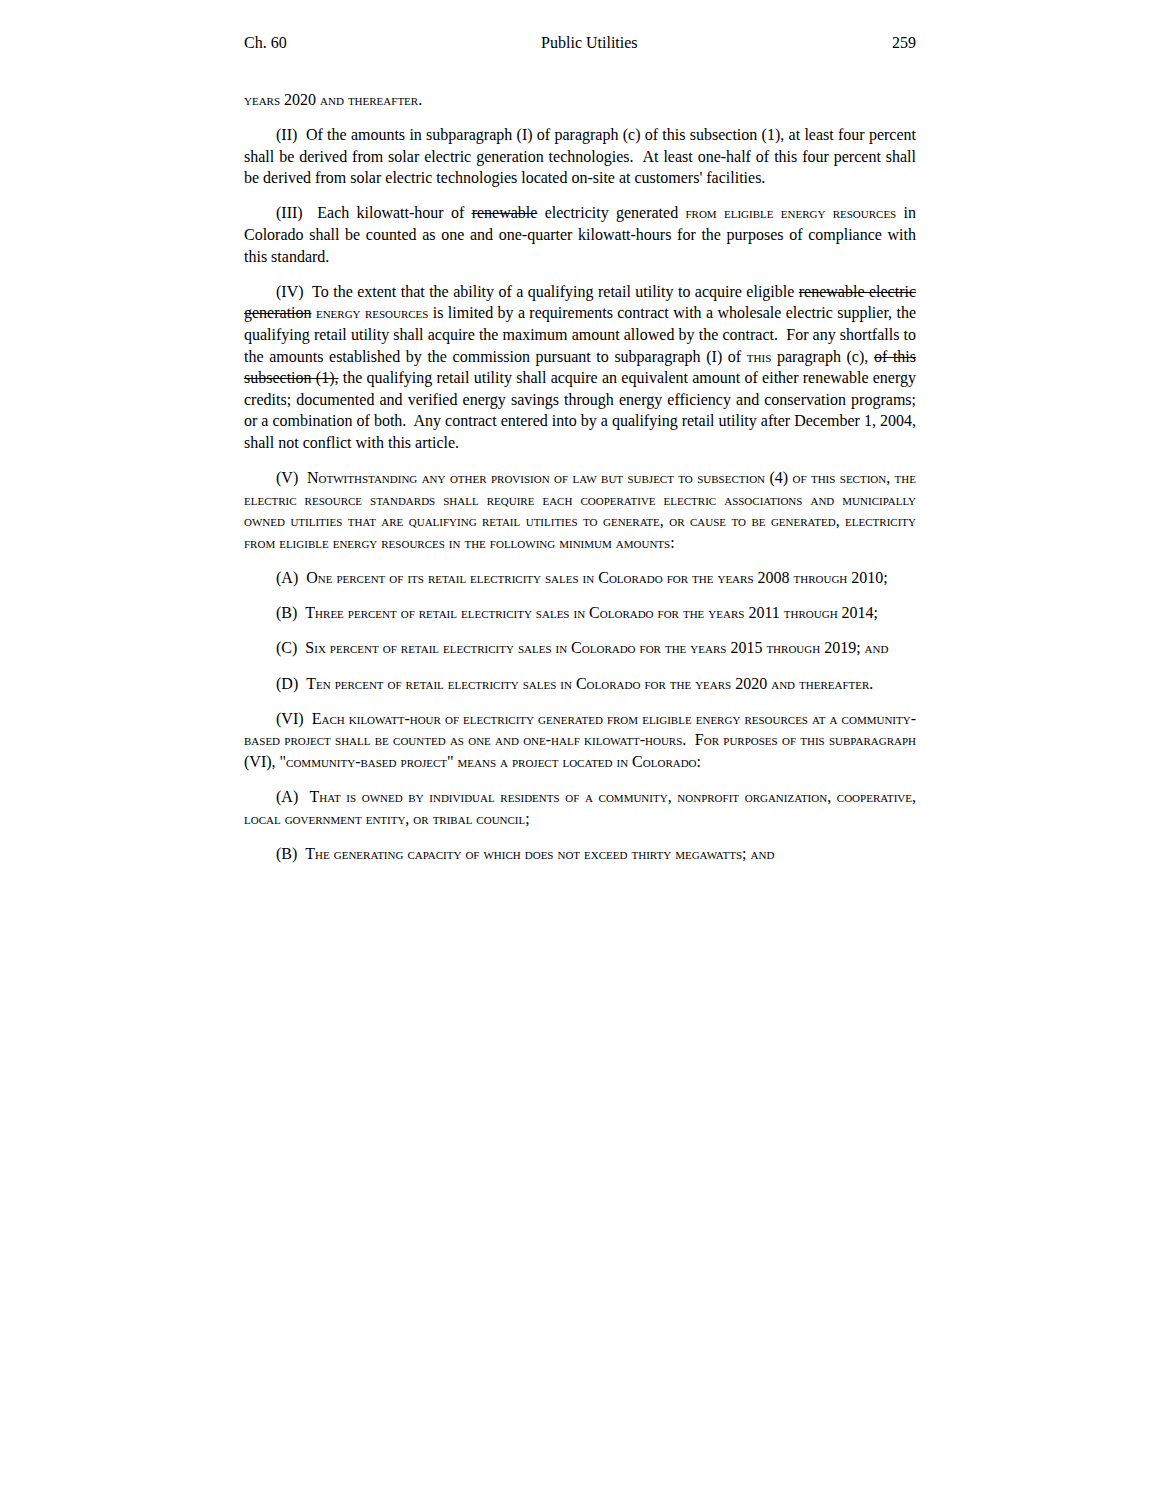Ch. 60 Public Utilities 259
years 2020 and thereafter.
(II) Of the amounts in subparagraph (I) of paragraph (c) of this subsection (1), at least four percent shall be derived from solar electric generation technologies. At least one-half of this four percent shall be derived from solar electric technologies located on-site at customers' facilities.
(III) Each kilowatt-hour of renewable electricity generated from eligible energy resources in Colorado shall be counted as one and one-quarter kilowatt-hours for the purposes of compliance with this standard.
(IV) To the extent that the ability of a qualifying retail utility to acquire eligible renewable electric generation energy resources is limited by a requirements contract with a wholesale electric supplier, the qualifying retail utility shall acquire the maximum amount allowed by the contract. For any shortfalls to the amounts established by the commission pursuant to subparagraph (I) of this paragraph (c), of this subsection (1), the qualifying retail utility shall acquire an equivalent amount of either renewable energy credits; documented and verified energy savings through energy efficiency and conservation programs; or a combination of both. Any contract entered into by a qualifying retail utility after December 1, 2004, shall not conflict with this article.
(V) Notwithstanding any other provision of law but subject to subsection (4) of this section, the electric resource standards shall require each cooperative electric associations and municipally owned utilities that are qualifying retail utilities to generate, or cause to be generated, electricity from eligible energy resources in the following minimum amounts:
(A) One percent of its retail electricity sales in Colorado for the years 2008 through 2010;
(B) Three percent of retail electricity sales in Colorado for the years 2011 through 2014;
(C) Six percent of retail electricity sales in Colorado for the years 2015 through 2019; and
(D) Ten percent of retail electricity sales in Colorado for the years 2020 and thereafter.
(VI) Each kilowatt-hour of electricity generated from eligible energy resources at a community-based project shall be counted as one and one-half kilowatt-hours. For purposes of this subparagraph (VI), "community-based project" means a project located in Colorado:
(A) That is owned by individual residents of a community, nonprofit organization, cooperative, local government entity, or tribal council;
(B) The generating capacity of which does not exceed thirty megawatts; and